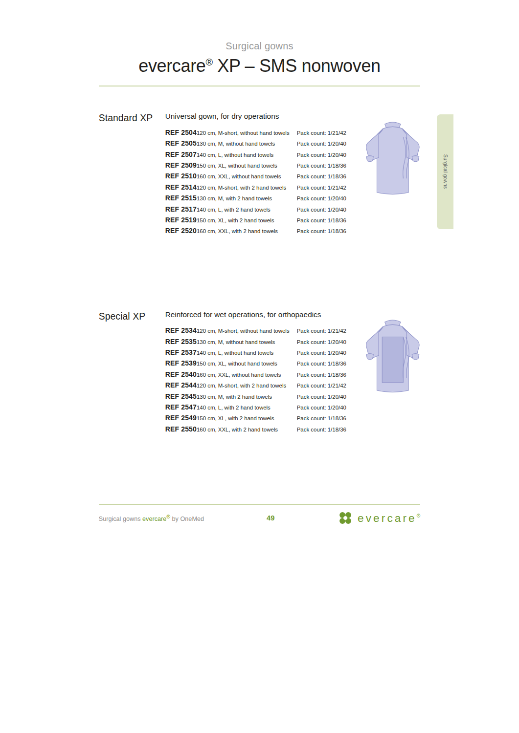Surgical gowns
evercare® XP – SMS nonwoven
Surgical gowns
Standard XP
Universal gown, for dry operations
| REF 2504 | 120 cm, M-short, without hand towels | Pack count: 1/21/42 |
| REF 2505 | 130 cm, M, without hand towels | Pack count: 1/20/40 |
| REF 2507 | 140 cm, L, without hand towels | Pack count: 1/20/40 |
| REF 2509 | 150 cm, XL, without hand towels | Pack count: 1/18/36 |
| REF 2510 | 160 cm, XXL, without hand towels | Pack count: 1/18/36 |
| REF 2514 | 120 cm, M-short, with 2 hand towels | Pack count: 1/21/42 |
| REF 2515 | 130 cm, M, with 2 hand towels | Pack count: 1/20/40 |
| REF 2517 | 140 cm, L, with 2 hand towels | Pack count: 1/20/40 |
| REF 2519 | 150 cm, XL, with 2 hand towels | Pack count: 1/18/36 |
| REF 2520 | 160 cm, XXL, with 2 hand towels | Pack count: 1/18/36 |
Special XP
Reinforced for wet operations, for orthopaedics
| REF 2534 | 120 cm, M-short, without hand towels | Pack count: 1/21/42 |
| REF 2535 | 130 cm, M, without hand towels | Pack count: 1/20/40 |
| REF 2537 | 140 cm, L, without hand towels | Pack count: 1/20/40 |
| REF 2539 | 150 cm, XL, without hand towels | Pack count: 1/18/36 |
| REF 2540 | 160 cm, XXL, without hand towels | Pack count: 1/18/36 |
| REF 2544 | 120 cm, M-short, with 2 hand towels | Pack count: 1/21/42 |
| REF 2545 | 130 cm, M, with 2 hand towels | Pack count: 1/20/40 |
| REF 2547 | 140 cm, L, with 2 hand towels | Pack count: 1/20/40 |
| REF 2549 | 150 cm, XL, with 2 hand towels | Pack count: 1/18/36 |
| REF 2550 | 160 cm, XXL, with 2 hand towels | Pack count: 1/18/36 |
Surgical gowns evercare® by OneMed
49
evercare®